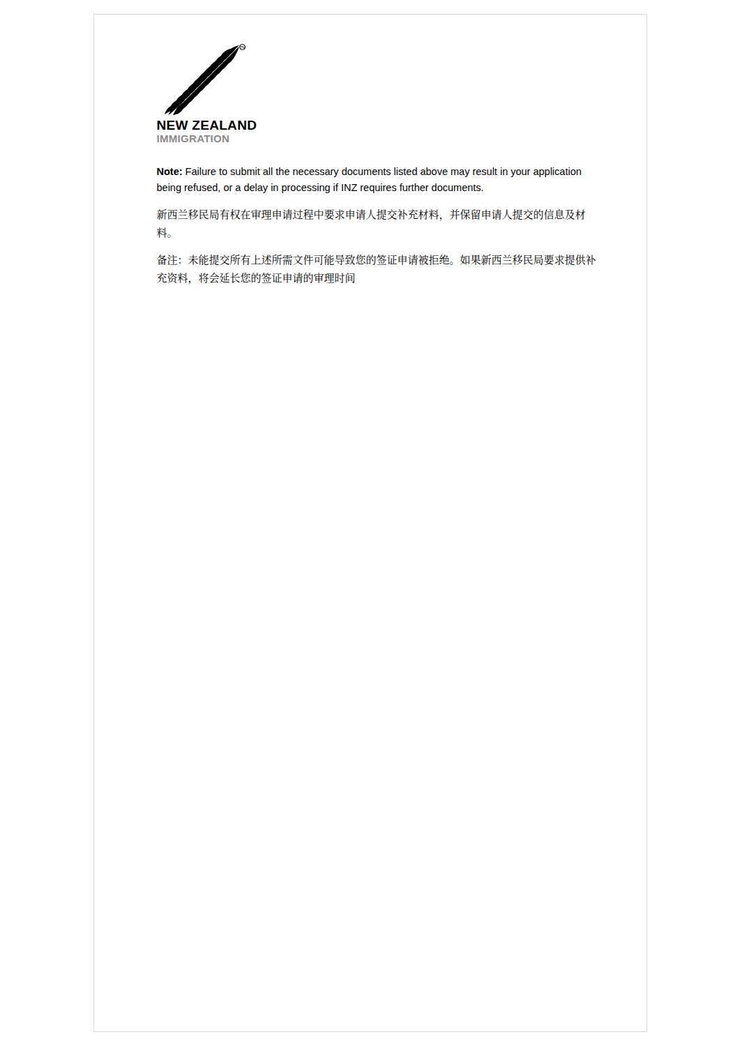TM
NEW ZEALAND
IMMIGRATION
Note: Failure to submit all the necessary documents listed above may result in your application being refused, or a delay in processing if INZ requires further documents.
新西兰移民局有权在审理申请过程中要求申请人提交补充材料，并保留申请人提交的信息及材料。
备注：未能提交所有上述所需文件可能导致您的签证申请被拒绝。如果新西兰移民局要求提供补充资料，将会延长您的签证申请的审理时间